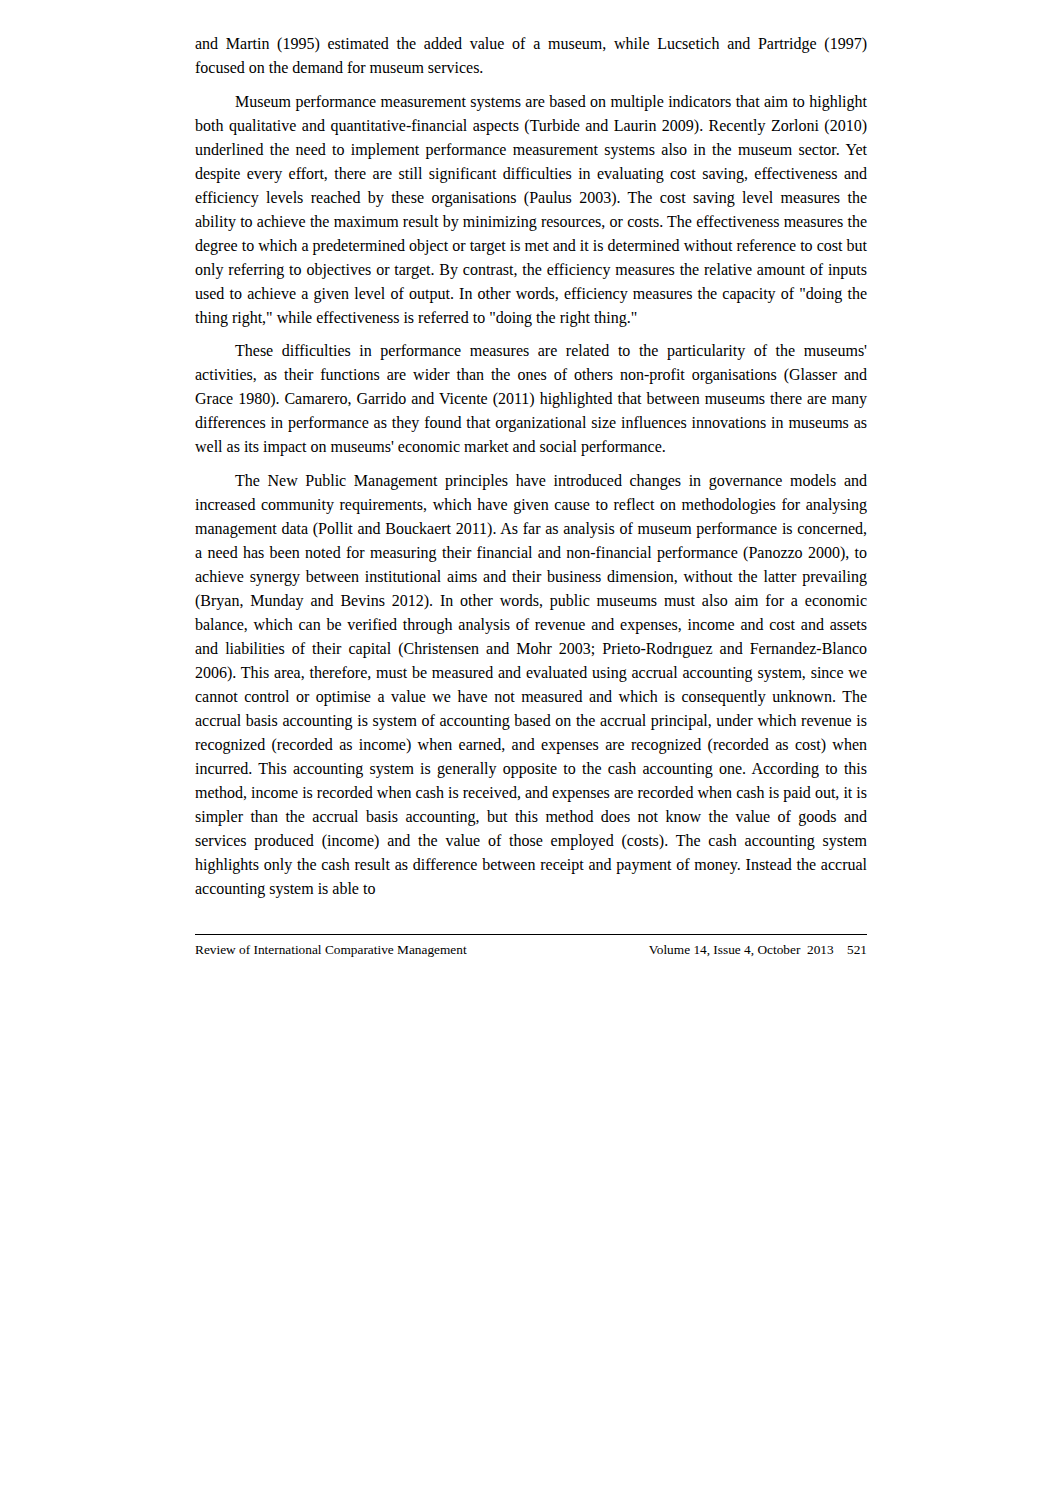and Martin (1995) estimated the added value of a museum, while Lucsetich and Partridge (1997) focused on the demand for museum services.
Museum performance measurement systems are based on multiple indicators that aim to highlight both qualitative and quantitative-financial aspects (Turbide and Laurin 2009). Recently Zorloni (2010) underlined the need to implement performance measurement systems also in the museum sector. Yet despite every effort, there are still significant difficulties in evaluating cost saving, effectiveness and efficiency levels reached by these organisations (Paulus 2003). The cost saving level measures the ability to achieve the maximum result by minimizing resources, or costs. The effectiveness measures the degree to which a predetermined object or target is met and it is determined without reference to cost but only referring to objectives or target. By contrast, the efficiency measures the relative amount of inputs used to achieve a given level of output. In other words, efficiency measures the capacity of "doing the thing right," while effectiveness is referred to "doing the right thing."
These difficulties in performance measures are related to the particularity of the museums' activities, as their functions are wider than the ones of others non-profit organisations (Glasser and Grace 1980). Camarero, Garrido and Vicente (2011) highlighted that between museums there are many differences in performance as they found that organizational size influences innovations in museums as well as its impact on museums' economic market and social performance.
The New Public Management principles have introduced changes in governance models and increased community requirements, which have given cause to reflect on methodologies for analysing management data (Pollit and Bouckaert 2011). As far as analysis of museum performance is concerned, a need has been noted for measuring their financial and non-financial performance (Panozzo 2000), to achieve synergy between institutional aims and their business dimension, without the latter prevailing (Bryan, Munday and Bevins 2012). In other words, public museums must also aim for a economic balance, which can be verified through analysis of revenue and expenses, income and cost and assets and liabilities of their capital (Christensen and Mohr 2003; Prieto-Rodrıguez and Fernandez-Blanco 2006). This area, therefore, must be measured and evaluated using accrual accounting system, since we cannot control or optimise a value we have not measured and which is consequently unknown. The accrual basis accounting is system of accounting based on the accrual principal, under which revenue is recognized (recorded as income) when earned, and expenses are recognized (recorded as cost) when incurred. This accounting system is generally opposite to the cash accounting one. According to this method, income is recorded when cash is received, and expenses are recorded when cash is paid out, it is simpler than the accrual basis accounting, but this method does not know the value of goods and services produced (income) and the value of those employed (costs). The cash accounting system highlights only the cash result as difference between receipt and payment of money. Instead the accrual accounting system is able to
Review of International Comparative Management Volume 14, Issue 4, October 2013 521